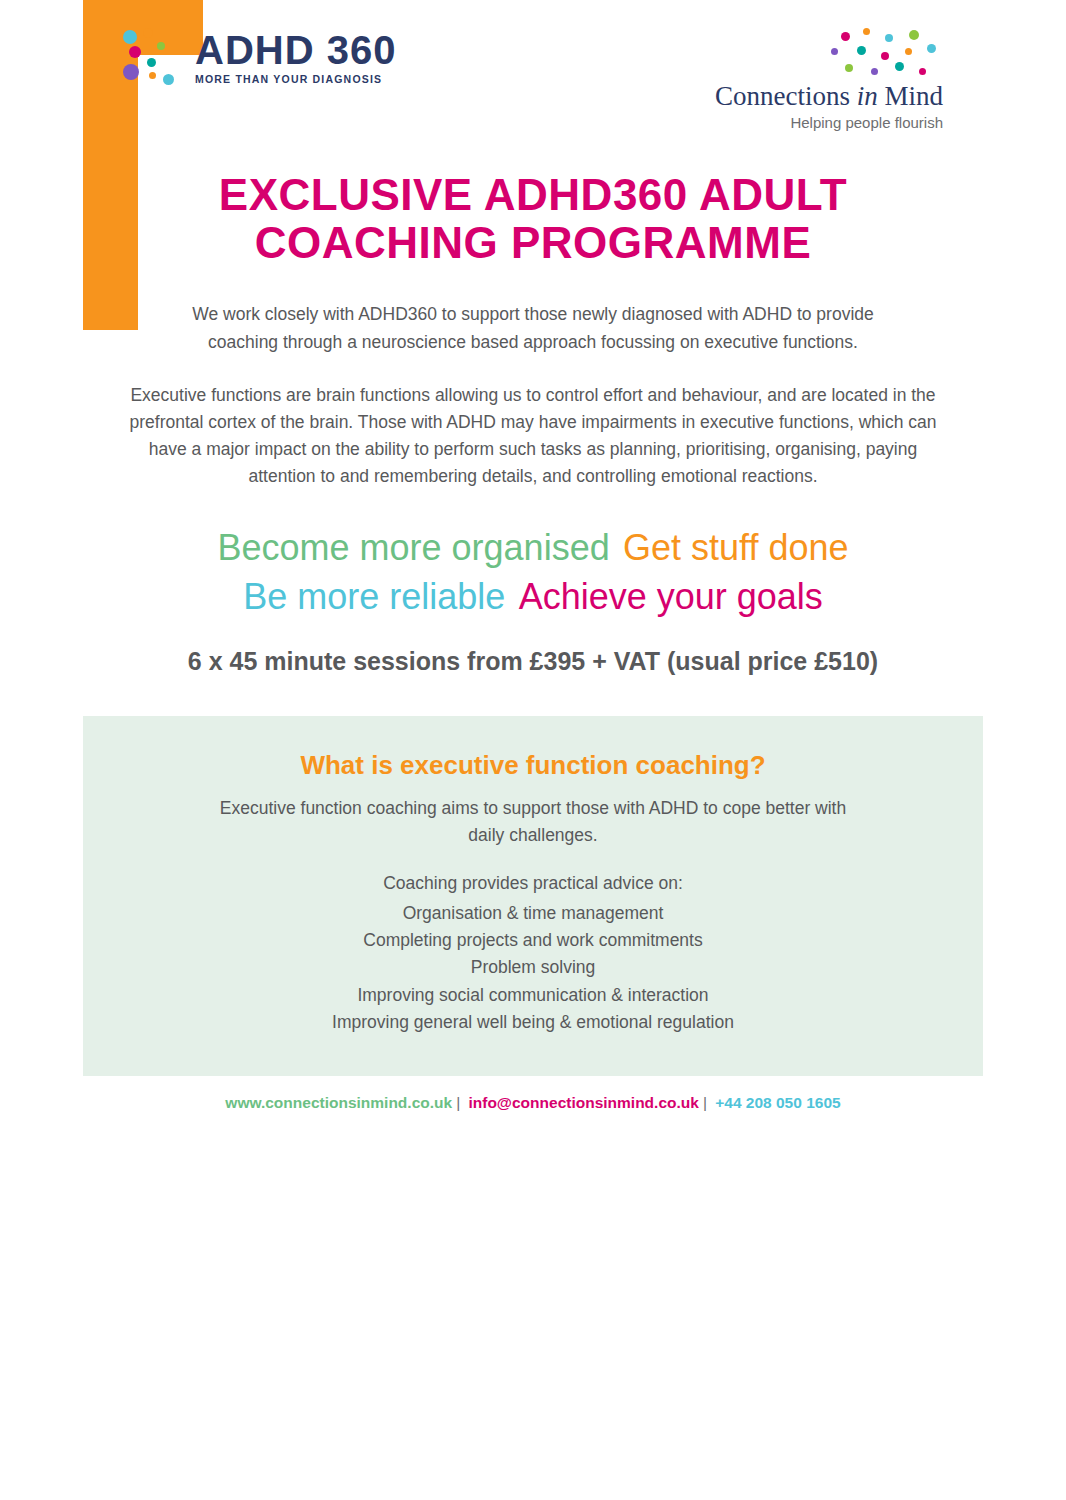ADHD 360
MORE THAN YOUR DIAGNOSIS
Connections in Mind
Helping people flourish
Exclusive ADHD360 Adult
Coaching Programme
We work closely with ADHD360 to support those newly diagnosed with ADHD to provide coaching through a neuroscience based approach focussing on executive functions.
Executive functions are brain functions allowing us to control effort and behaviour, and are located in the prefrontal cortex of the brain. Those with ADHD may have impairments in executive functions, which can have a major impact on the ability to perform such tasks as planning, prioritising, organising, paying attention to and remembering details, and controlling emotional reactions.
Become more organised Get stuff done
Be more reliable Achieve your goals
6 x 45 minute sessions from £395 + VAT (usual price £510)
What is executive function coaching?
Executive function coaching aims to support those with ADHD to cope better with daily challenges.
Coaching provides practical advice on:
Organisation & time management
Completing projects and work commitments
Problem solving
Improving social communication & interaction
Improving general well being & emotional regulation
www.connectionsinmind.co.uk| info@connectionsinmind.co.uk| +44 208 050 1605